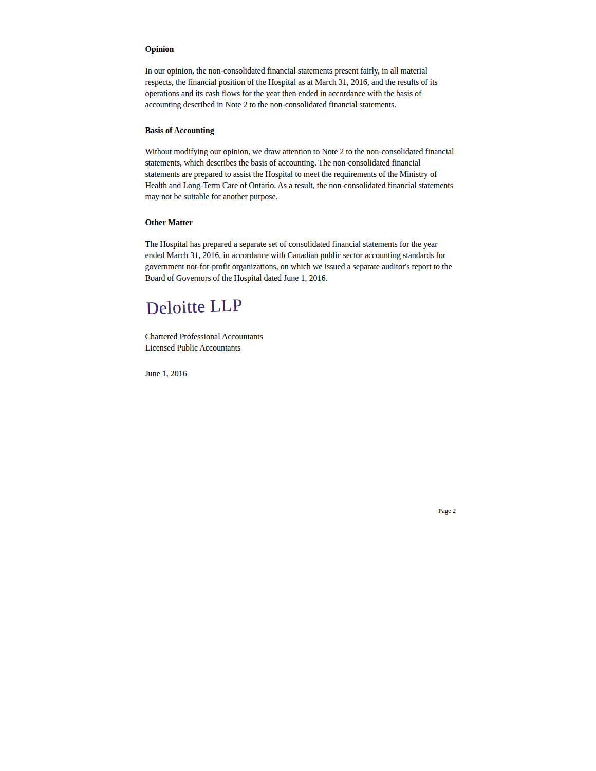Opinion
In our opinion, the non-consolidated financial statements present fairly, in all material respects, the financial position of the Hospital as at March 31, 2016, and the results of its operations and its cash flows for the year then ended in accordance with the basis of accounting described in Note 2 to the non-consolidated financial statements.
Basis of Accounting
Without modifying our opinion, we draw attention to Note 2 to the non-consolidated financial statements, which describes the basis of accounting. The non-consolidated financial statements are prepared to assist the Hospital to meet the requirements of the Ministry of Health and Long-Term Care of Ontario. As a result, the non-consolidated financial statements may not be suitable for another purpose.
Other Matter
The Hospital has prepared a separate set of consolidated financial statements for the year ended March 31, 2016, in accordance with Canadian public sector accounting standards for government not-for-profit organizations, on which we issued a separate auditor's report to the Board of Governors of the Hospital dated June 1, 2016.
Deloitte LLP
Chartered Professional Accountants
Licensed Public Accountants
June 1, 2016
Page 2